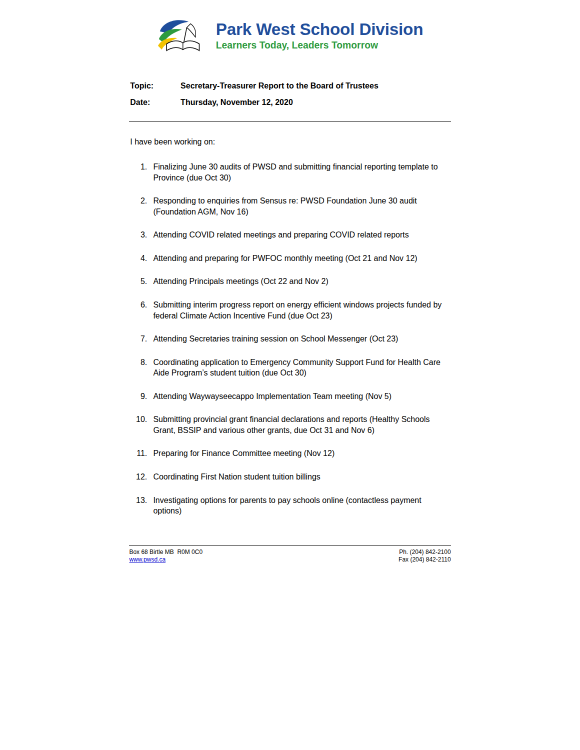Park West School Division logo
Park West School Division
Learners Today, Leaders Tomorrow
Topic:
Secretary-Treasurer Report to the Board of Trustees
Date:
Thursday, November 12, 2020
I have been working on:
Finalizing June 30 audits of PWSD and submitting financial reporting template to Province (due Oct 30)
Responding to enquiries from Sensus re: PWSD Foundation June 30 audit (Foundation AGM, Nov 16)
Attending COVID related meetings and preparing COVID related reports
Attending and preparing for PWFOC monthly meeting (Oct 21 and Nov 12)
Attending Principals meetings (Oct 22 and Nov 2)
Submitting interim progress report on energy efficient windows projects funded by federal Climate Action Incentive Fund (due Oct 23)
Attending Secretaries training session on School Messenger (Oct 23)
Coordinating application to Emergency Community Support Fund for Health Care Aide Program’s student tuition (due Oct 30)
Attending Waywayseecappo Implementation Team meeting (Nov 5)
Submitting provincial grant financial declarations and reports (Healthy Schools Grant, BSSIP and various other grants, due Oct 31 and Nov 6)
Preparing for Finance Committee meeting (Nov 12)
Coordinating First Nation student tuition billings
Investigating options for parents to pay schools online (contactless payment options)
Box 68 Birtle MB R0M 0C0
www.pwsd.ca
Ph. (204) 842-2100
Fax (204) 842-2110